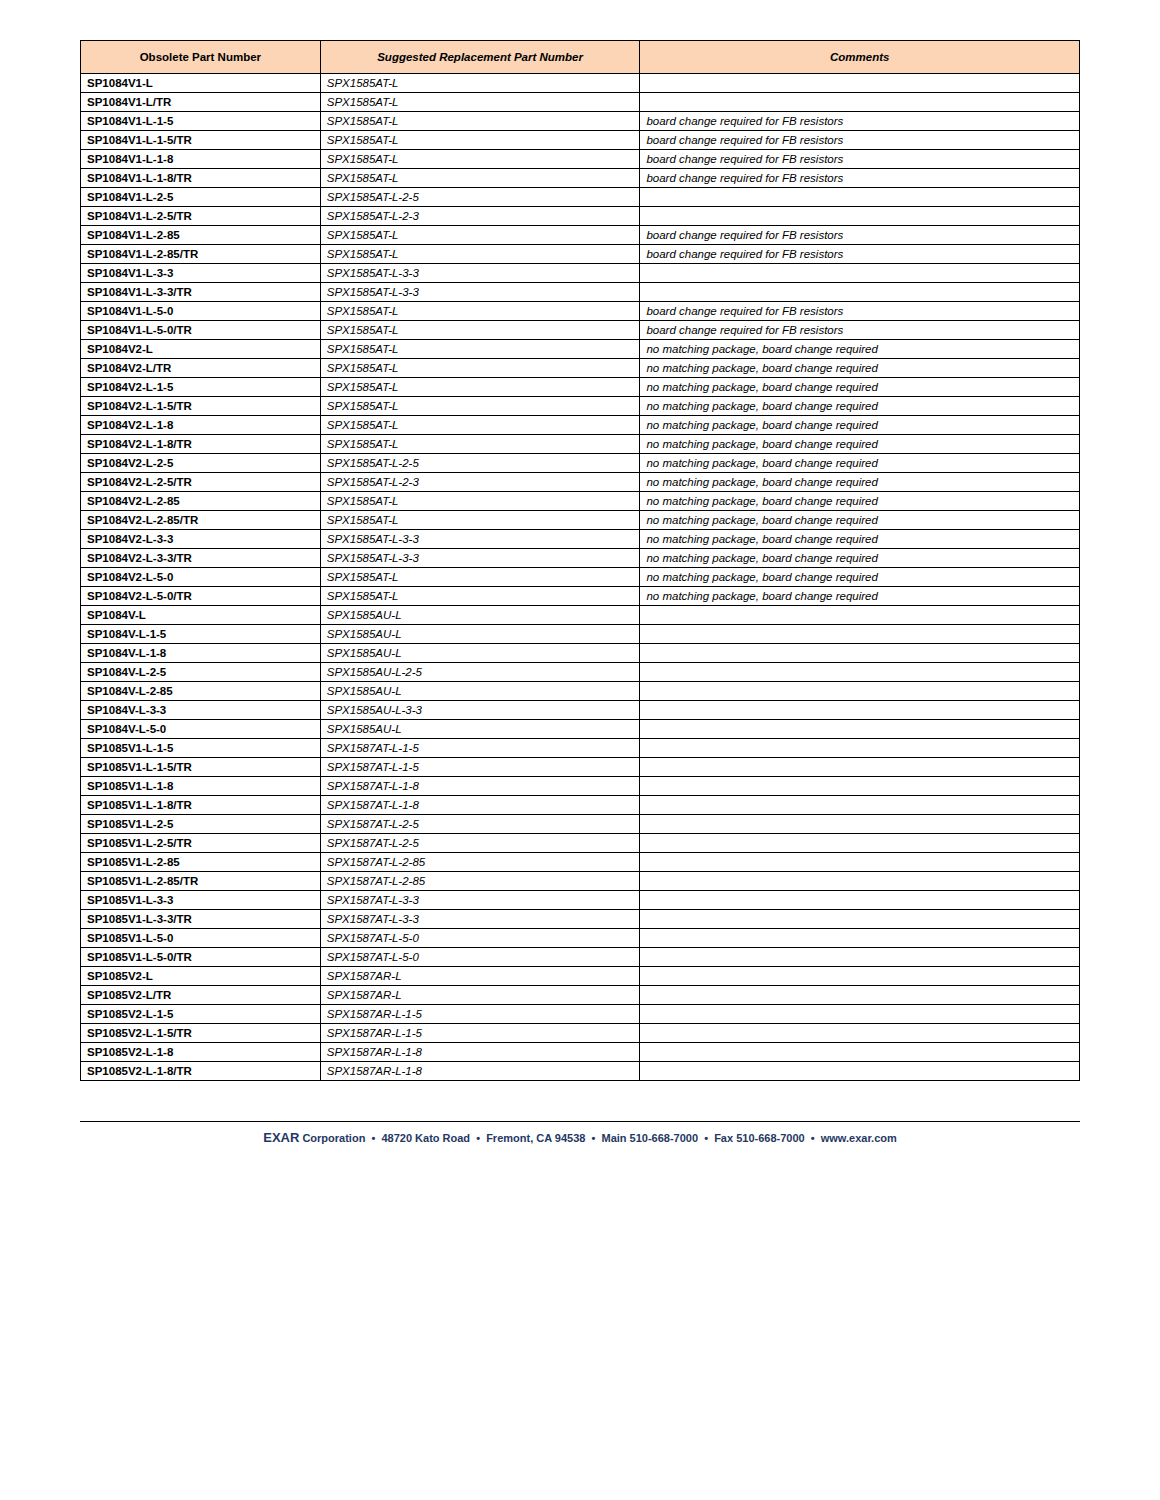| Obsolete Part Number | Suggested Replacement Part Number | Comments |
| --- | --- | --- |
| SP1084V1-L | SPX1585AT-L | |
| SP1084V1-L/TR | SPX1585AT-L | |
| SP1084V1-L-1-5 | SPX1585AT-L | board change required for FB resistors |
| SP1084V1-L-1-5/TR | SPX1585AT-L | board change required for FB resistors |
| SP1084V1-L-1-8 | SPX1585AT-L | board change required for FB resistors |
| SP1084V1-L-1-8/TR | SPX1585AT-L | board change required for FB resistors |
| SP1084V1-L-2-5 | SPX1585AT-L-2-5 | |
| SP1084V1-L-2-5/TR | SPX1585AT-L-2-3 | |
| SP1084V1-L-2-85 | SPX1585AT-L | board change required for FB resistors |
| SP1084V1-L-2-85/TR | SPX1585AT-L | board change required for FB resistors |
| SP1084V1-L-3-3 | SPX1585AT-L-3-3 | |
| SP1084V1-L-3-3/TR | SPX1585AT-L-3-3 | |
| SP1084V1-L-5-0 | SPX1585AT-L | board change required for FB resistors |
| SP1084V1-L-5-0/TR | SPX1585AT-L | board change required for FB resistors |
| SP1084V2-L | SPX1585AT-L | no matching package, board change required |
| SP1084V2-L/TR | SPX1585AT-L | no matching package, board change required |
| SP1084V2-L-1-5 | SPX1585AT-L | no matching package, board change required |
| SP1084V2-L-1-5/TR | SPX1585AT-L | no matching package, board change required |
| SP1084V2-L-1-8 | SPX1585AT-L | no matching package, board change required |
| SP1084V2-L-1-8/TR | SPX1585AT-L | no matching package, board change required |
| SP1084V2-L-2-5 | SPX1585AT-L-2-5 | no matching package, board change required |
| SP1084V2-L-2-5/TR | SPX1585AT-L-2-3 | no matching package, board change required |
| SP1084V2-L-2-85 | SPX1585AT-L | no matching package, board change required |
| SP1084V2-L-2-85/TR | SPX1585AT-L | no matching package, board change required |
| SP1084V2-L-3-3 | SPX1585AT-L-3-3 | no matching package, board change required |
| SP1084V2-L-3-3/TR | SPX1585AT-L-3-3 | no matching package, board change required |
| SP1084V2-L-5-0 | SPX1585AT-L | no matching package, board change required |
| SP1084V2-L-5-0/TR | SPX1585AT-L | no matching package, board change required |
| SP1084V-L | SPX1585AU-L | |
| SP1084V-L-1-5 | SPX1585AU-L | |
| SP1084V-L-1-8 | SPX1585AU-L | |
| SP1084V-L-2-5 | SPX1585AU-L-2-5 | |
| SP1084V-L-2-85 | SPX1585AU-L | |
| SP1084V-L-3-3 | SPX1585AU-L-3-3 | |
| SP1084V-L-5-0 | SPX1585AU-L | |
| SP1085V1-L-1-5 | SPX1587AT-L-1-5 | |
| SP1085V1-L-1-5/TR | SPX1587AT-L-1-5 | |
| SP1085V1-L-1-8 | SPX1587AT-L-1-8 | |
| SP1085V1-L-1-8/TR | SPX1587AT-L-1-8 | |
| SP1085V1-L-2-5 | SPX1587AT-L-2-5 | |
| SP1085V1-L-2-5/TR | SPX1587AT-L-2-5 | |
| SP1085V1-L-2-85 | SPX1587AT-L-2-85 | |
| SP1085V1-L-2-85/TR | SPX1587AT-L-2-85 | |
| SP1085V1-L-3-3 | SPX1587AT-L-3-3 | |
| SP1085V1-L-3-3/TR | SPX1587AT-L-3-3 | |
| SP1085V1-L-5-0 | SPX1587AT-L-5-0 | |
| SP1085V1-L-5-0/TR | SPX1587AT-L-5-0 | |
| SP1085V2-L | SPX1587AR-L | |
| SP1085V2-L/TR | SPX1587AR-L | |
| SP1085V2-L-1-5 | SPX1587AR-L-1-5 | |
| SP1085V2-L-1-5/TR | SPX1587AR-L-1-5 | |
| SP1085V2-L-1-8 | SPX1587AR-L-1-8 | |
| SP1085V2-L-1-8/TR | SPX1587AR-L-1-8 | |
EXAR Corporation • 48720 Kato Road • Fremont, CA 94538 • Main 510-668-7000 • Fax 510-668-7000 • www.exar.com